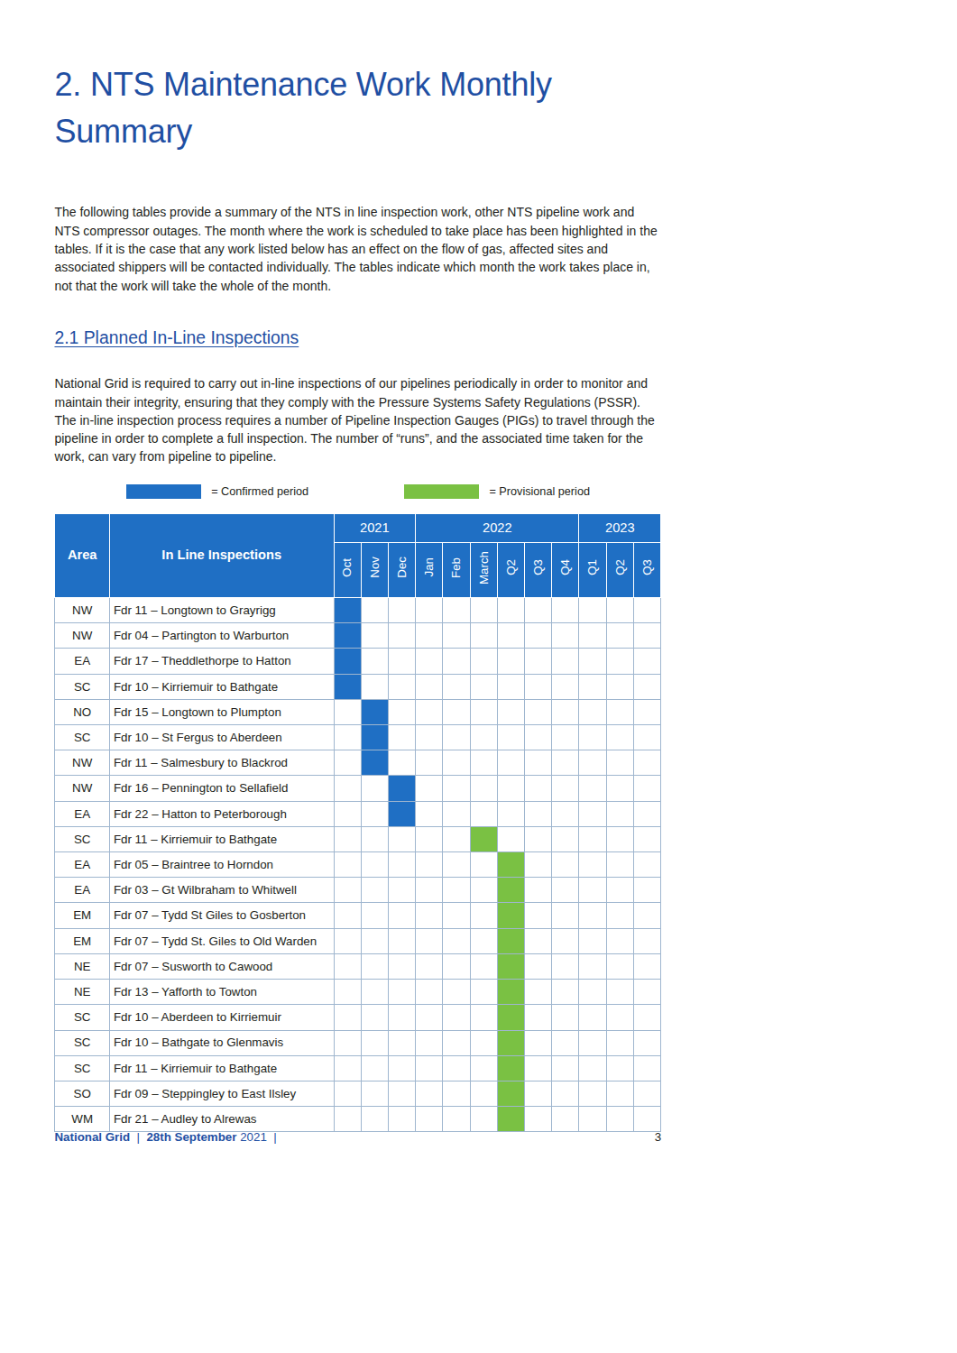2. NTS Maintenance Work Monthly Summary
The following tables provide a summary of the NTS in line inspection work, other NTS pipeline work and NTS compressor outages. The month where the work is scheduled to take place has been highlighted in the tables. If it is the case that any work listed below has an effect on the flow of gas, affected sites and associated shippers will be contacted individually. The tables indicate which month the work takes place in, not that the work will take the whole of the month.
2.1 Planned In-Line Inspections
National Grid is required to carry out in-line inspections of our pipelines periodically in order to monitor and maintain their integrity, ensuring that they comply with the Pressure Systems Safety Regulations (PSSR). The in-line inspection process requires a number of Pipeline Inspection Gauges (PIGs) to travel through the pipeline in order to complete a full inspection. The number of “runs”, and the associated time taken for the work, can vary from pipeline to pipeline.
= Confirmed period
= Provisional period
| Area | In Line Inspections | 2021 | 2022 | 2023 |
| --- | --- | --- | --- | --- |
| Oct | Nov | Dec | Jan | Feb | March | Q2 | Q3 | Q4 | Q1 | Q2 | Q3 |
| NW | Fdr 11 – Longtown to Grayrigg | | | | | | | | | | | | |
| NW | Fdr 04 – Partington to Warburton | | | | | | | | | | | | |
| EA | Fdr 17 – Theddlethorpe to Hatton | | | | | | | | | | | | |
| SC | Fdr 10 – Kirriemuir to Bathgate | | | | | | | | | | | | |
| NO | Fdr 15 – Longtown to Plumpton | | | | | | | | | | | | |
| SC | Fdr 10 – St Fergus to Aberdeen | | | | | | | | | | | | |
| NW | Fdr 11 – Salmesbury to Blackrod | | | | | | | | | | | | |
| NW | Fdr 16 – Pennington to Sellafield | | | | | | | | | | | | |
| EA | Fdr 22 – Hatton to Peterborough | | | | | | | | | | | | |
| SC | Fdr 11 – Kirriemuir to Bathgate | | | | | | | | | | | | |
| EA | Fdr 05 – Braintree to Horndon | | | | | | | | | | | | |
| EA | Fdr 03 – Gt Wilbraham to Whitwell | | | | | | | | | | | | |
| EM | Fdr 07 – Tydd St Giles to Gosberton | | | | | | | | | | | | |
| EM | Fdr 07 – Tydd St. Giles to Old Warden | | | | | | | | | | | | |
| NE | Fdr 07 – Susworth to Cawood | | | | | | | | | | | | |
| NE | Fdr 13 – Yafforth to Towton | | | | | | | | | | | | |
| SC | Fdr 10 – Aberdeen to Kirriemuir | | | | | | | | | | | | |
| SC | Fdr 10 – Bathgate to Glenmavis | | | | | | | | | | | | |
| SC | Fdr 11 – Kirriemuir to Bathgate | | | | | | | | | | | | |
| SO | Fdr 09 – Steppingley to East Ilsley | | | | | | | | | | | | |
| WM | Fdr 21 – Audley to Alrewas | | | | | | | | | | | | |
National Grid | 28th September 2021 |
3